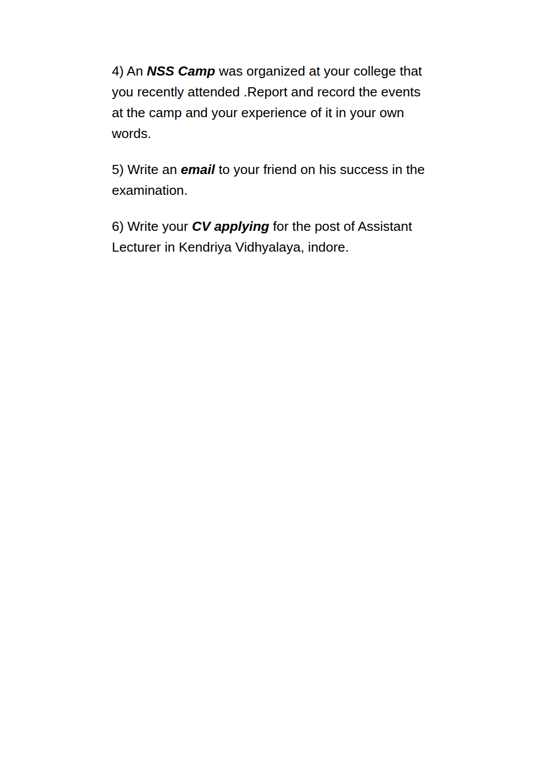4) An NSS Camp was organized at your college that you recently attended .Report and record the events at the camp and your experience of it in your own words.
5) Write an email to your friend on his success in the examination.
6) Write your CV applying for the post of Assistant Lecturer in Kendriya Vidhyalaya, indore.